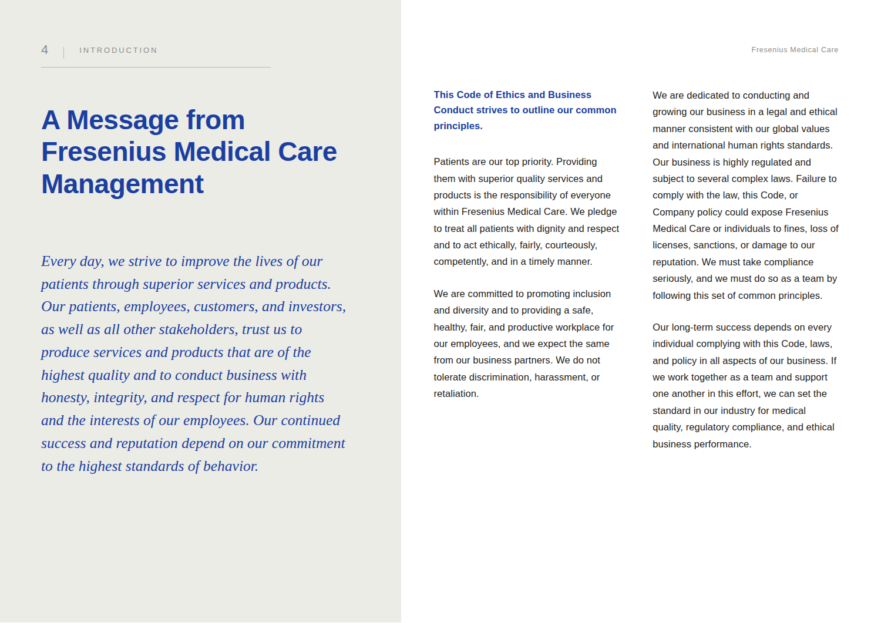4 Introduction
A Message from Fresenius Medical Care Management
Every day, we strive to improve the lives of our patients through superior services and products. Our patients, employees, customers, and investors, as well as all other stakeholders, trust us to produce services and products that are of the highest quality and to conduct business with honesty, integrity, and respect for human rights and the interests of our employees. Our continued success and reputation depend on our commitment to the highest standards of behavior.
Fresenius Medical Care
This Code of Ethics and Business Conduct strives to outline our common principles.
Patients are our top priority. Providing them with superior quality services and products is the responsibility of everyone within Fresenius Medical Care. We pledge to treat all patients with dignity and respect and to act ethically, fairly, courteously, competently, and in a timely manner.
We are committed to promoting inclusion and diversity and to providing a safe, healthy, fair, and productive workplace for our employees, and we expect the same from our business partners. We do not tolerate discrimination, harassment, or retaliation.
We are dedicated to conducting and growing our business in a legal and ethical manner consistent with our global values and international human rights standards. Our business is highly regulated and subject to several complex laws. Failure to comply with the law, this Code, or Company policy could expose Fresenius Medical Care or individuals to fines, loss of licenses, sanctions, or damage to our reputation. We must take compliance seriously, and we must do so as a team by following this set of common principles.
Our long-term success depends on every individual complying with this Code, laws, and policy in all aspects of our business. If we work together as a team and support one another in this effort, we can set the standard in our industry for medical quality, regulatory compliance, and ethical business performance.